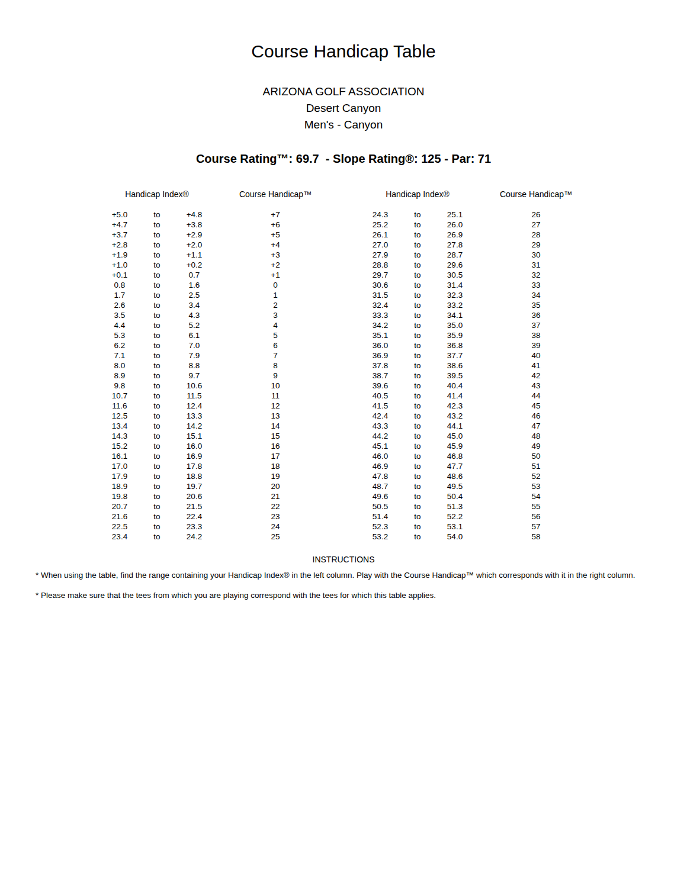Course Handicap Table
ARIZONA GOLF ASSOCIATION
Desert Canyon
Men's - Canyon
Course Rating™: 69.7 - Slope Rating®: 125 - Par: 71
| Handicap Index® | Course Handicap™ | | Handicap Index® | Course Handicap™ |
| --- | --- | --- | --- | --- |
| +5.0 | to | +4.8 | +7 | | 24.3 | to | 25.1 | 26 |
| +4.7 | to | +3.8 | +6 | | 25.2 | to | 26.0 | 27 |
| +3.7 | to | +2.9 | +5 | | 26.1 | to | 26.9 | 28 |
| +2.8 | to | +2.0 | +4 | | 27.0 | to | 27.8 | 29 |
| +1.9 | to | +1.1 | +3 | | 27.9 | to | 28.7 | 30 |
| +1.0 | to | +0.2 | +2 | | 28.8 | to | 29.6 | 31 |
| +0.1 | to | 0.7 | +1 | | 29.7 | to | 30.5 | 32 |
| 0.8 | to | 1.6 | 0 | | 30.6 | to | 31.4 | 33 |
| 1.7 | to | 2.5 | 1 | | 31.5 | to | 32.3 | 34 |
| 2.6 | to | 3.4 | 2 | | 32.4 | to | 33.2 | 35 |
| 3.5 | to | 4.3 | 3 | | 33.3 | to | 34.1 | 36 |
| 4.4 | to | 5.2 | 4 | | 34.2 | to | 35.0 | 37 |
| 5.3 | to | 6.1 | 5 | | 35.1 | to | 35.9 | 38 |
| 6.2 | to | 7.0 | 6 | | 36.0 | to | 36.8 | 39 |
| 7.1 | to | 7.9 | 7 | | 36.9 | to | 37.7 | 40 |
| 8.0 | to | 8.8 | 8 | | 37.8 | to | 38.6 | 41 |
| 8.9 | to | 9.7 | 9 | | 38.7 | to | 39.5 | 42 |
| 9.8 | to | 10.6 | 10 | | 39.6 | to | 40.4 | 43 |
| 10.7 | to | 11.5 | 11 | | 40.5 | to | 41.4 | 44 |
| 11.6 | to | 12.4 | 12 | | 41.5 | to | 42.3 | 45 |
| 12.5 | to | 13.3 | 13 | | 42.4 | to | 43.2 | 46 |
| 13.4 | to | 14.2 | 14 | | 43.3 | to | 44.1 | 47 |
| 14.3 | to | 15.1 | 15 | | 44.2 | to | 45.0 | 48 |
| 15.2 | to | 16.0 | 16 | | 45.1 | to | 45.9 | 49 |
| 16.1 | to | 16.9 | 17 | | 46.0 | to | 46.8 | 50 |
| 17.0 | to | 17.8 | 18 | | 46.9 | to | 47.7 | 51 |
| 17.9 | to | 18.8 | 19 | | 47.8 | to | 48.6 | 52 |
| 18.9 | to | 19.7 | 20 | | 48.7 | to | 49.5 | 53 |
| 19.8 | to | 20.6 | 21 | | 49.6 | to | 50.4 | 54 |
| 20.7 | to | 21.5 | 22 | | 50.5 | to | 51.3 | 55 |
| 21.6 | to | 22.4 | 23 | | 51.4 | to | 52.2 | 56 |
| 22.5 | to | 23.3 | 24 | | 52.3 | to | 53.1 | 57 |
| 23.4 | to | 24.2 | 25 | | 53.2 | to | 54.0 | 58 |
INSTRUCTIONS
* When using the table, find the range containing your Handicap Index® in the left column. Play with the Course Handicap™ which corresponds with it in the right column.
* Please make sure that the tees from which you are playing correspond with the tees for which this table applies.